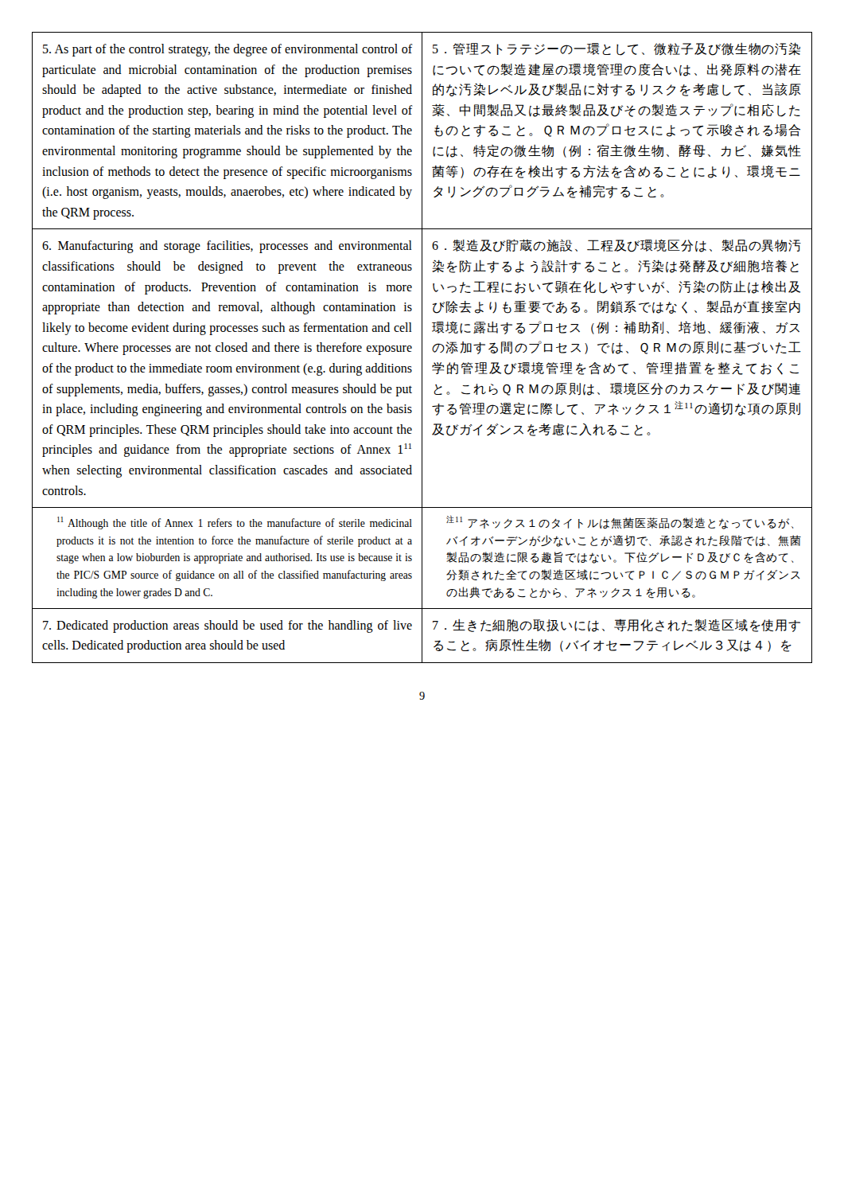| 5. As part of the control strategy, the degree of environmental control of particulate and microbial contamination of the production premises should be adapted to the active substance, intermediate or finished product and the production step, bearing in mind the potential level of contamination of the starting materials and the risks to the product. The environmental monitoring programme should be supplemented by the inclusion of methods to detect the presence of specific microorganisms (i.e. host organism, yeasts, moulds, anaerobes, etc) where indicated by the QRM process. | 5．管理ストラテジーの一環として、微粒子及び微生物の汚染についての製造建屋の環境管理の度合いは、出発原料の潜在的な汚染レベル及び製品に対するリスクを考慮して、当該原薬、中間製品又は最終製品及びその製造ステップに相応したものとすること。ＱＲＭのプロセスによって示唆される場合には、特定の微生物（例：宿主微生物、酵母、カビ、嫌気性菌等）の存在を検出する方法を含めることにより、環境モニタリングのプログラムを補完すること。 |
| 6. Manufacturing and storage facilities, processes and environmental classifications should be designed to prevent the extraneous contamination of products. Prevention of contamination is more appropriate than detection and removal, although contamination is likely to become evident during processes such as fermentation and cell culture. Where processes are not closed and there is therefore exposure of the product to the immediate room environment (e.g. during additions of supplements, media, buffers, gasses,) control measures should be put in place, including engineering and environmental controls on the basis of QRM principles. These QRM principles should take into account the principles and guidance from the appropriate sections of Annex 1 11 when selecting environmental classification cascades and associated controls. | 6．製造及び貯蔵の施設、工程及び環境区分は、製品の異物汚染を防止するよう設計すること。汚染は発酵及び細胞培養といった工程において顕在化しやすいが、汚染の防止は検出及び除去よりも重要である。閉鎖系ではなく、製品が直接室内環境に露出するプロセス（例：補助剤、培地、緩衝液、ガスの添加する間のプロセス）では、ＱＲＭの原則に基づいた工学的管理及び環境管理を含めて、管理措置を整えておくこと。これらＱＲＭの原則は、環境区分のカスケード及び関連する管理の選定に際して、アネックス１ 注11 の適切な項の原則及びガイダンスを考慮に入れること。 |
| 11 Although the title of Annex 1 refers to the manufacture of sterile medicinal products it is not the intention to force the manufacture of sterile product at a stage when a low bioburden is appropriate and authorised. Its use is because it is the PIC/S GMP source of guidance on all of the classified manufacturing areas including the lower grades D and C. | 注11 アネックス１のタイトルは無菌医薬品の製造となっているが、バイオバーデンが少ないことが適切で、承認された段階では、無菌製品の製造に限る趣旨ではない。下位グレードＤ及びＣを含めて、分類された全ての製造区域についてＰＩＣ／ＳのＧＭＰガイダンスの出典であることから、アネックス１を用いる。 |
| 7. Dedicated production areas should be used for the handling of live cells. Dedicated production area should be used | 7．生きた細胞の取扱いには、専用化された製造区域を使用すること。病原性生物（バイオセーフティレベル３又は４）を |
9